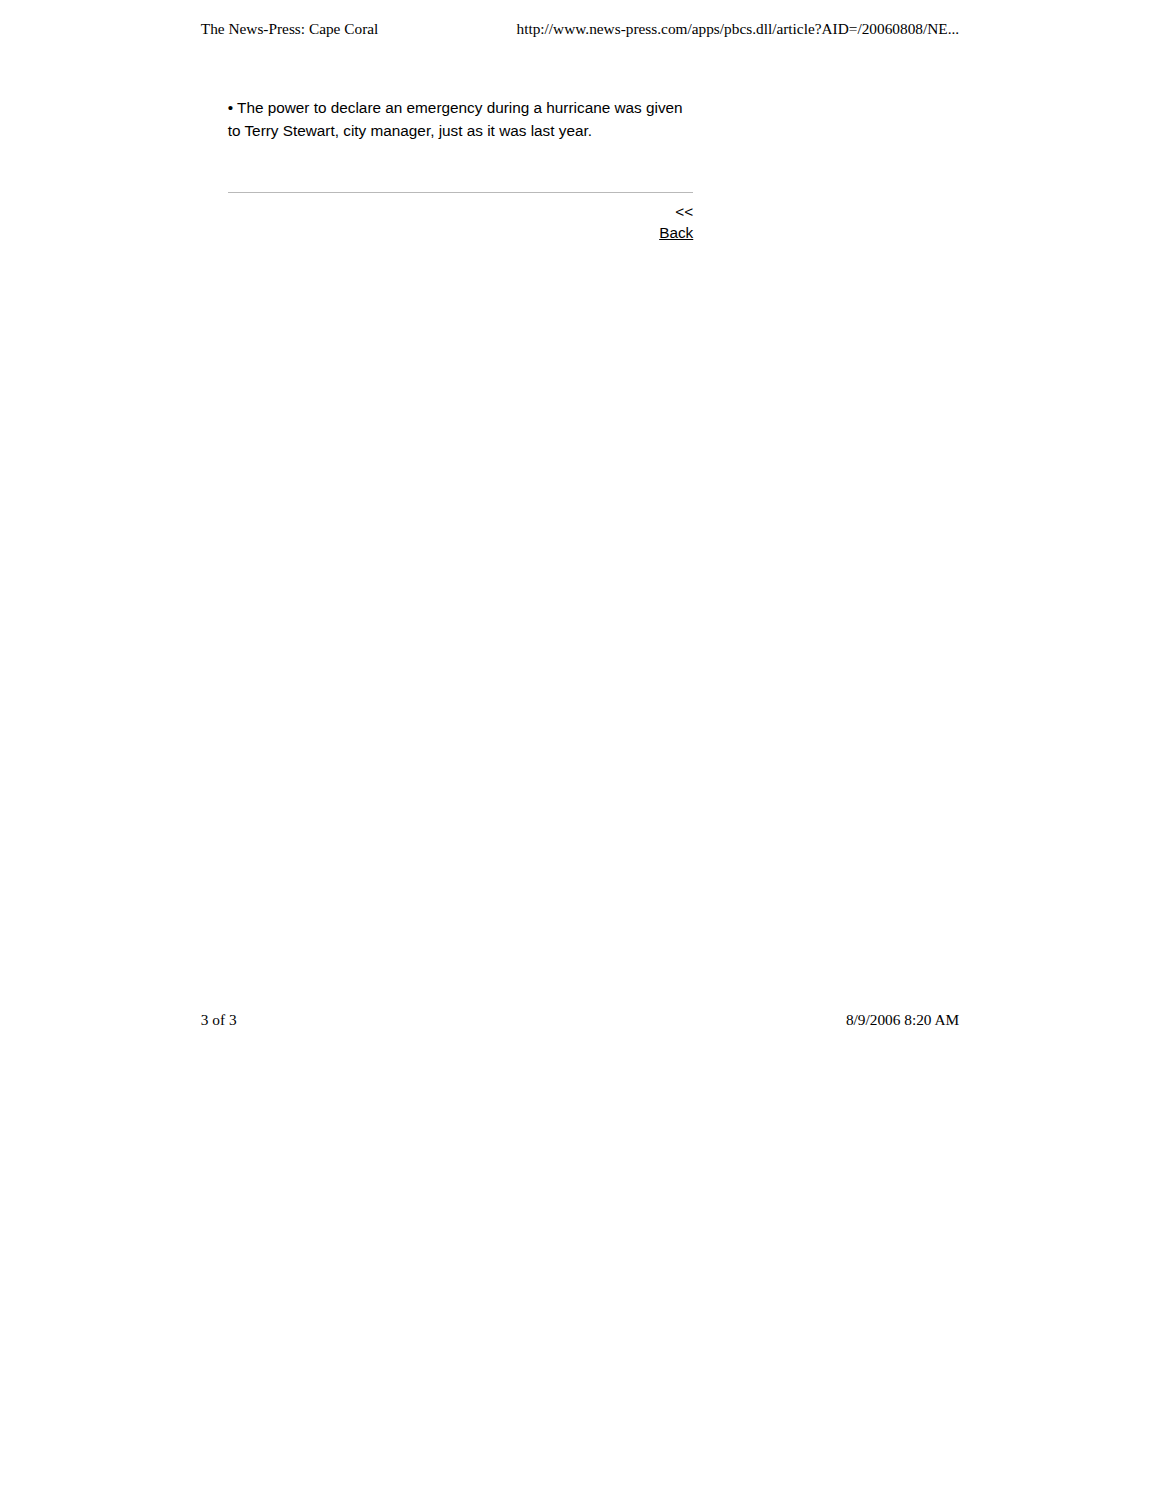The News-Press: Cape Coral
http://www.news-press.com/apps/pbcs.dll/article?AID=/20060808/NE...
• The power to declare an emergency during a hurricane was given to Terry Stewart, city manager, just as it was last year.
<<Back
3 of 3
8/9/2006 8:20 AM